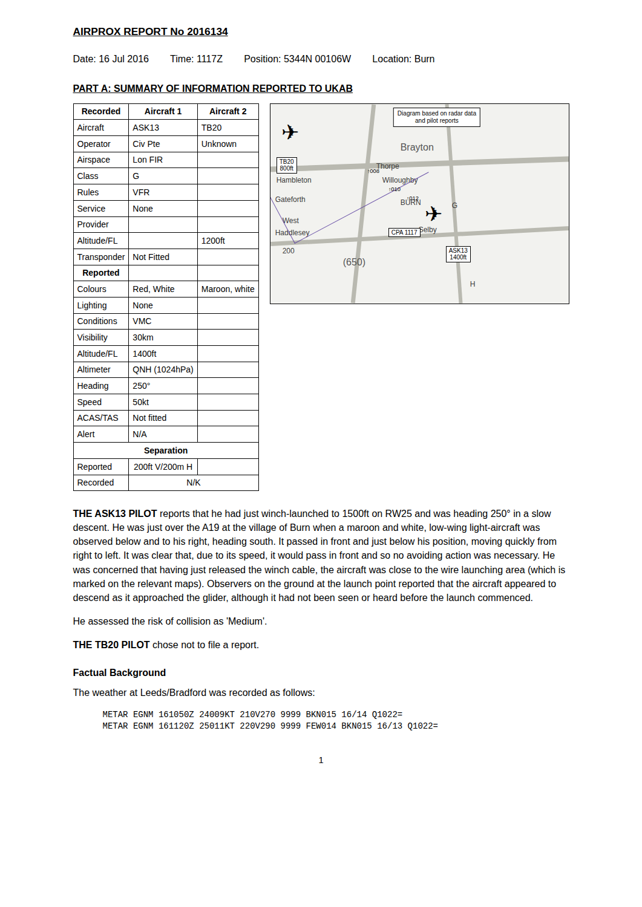AIRPROX REPORT No 2016134
Date: 16 Jul 2016 Time: 1117Z Position: 5344N 00106W Location: Burn
PART A: SUMMARY OF INFORMATION REPORTED TO UKAB
| Recorded | Aircraft 1 | Aircraft 2 |
| --- | --- | --- |
| Aircraft | ASK13 | TB20 |
| Operator | Civ Pte | Unknown |
| Airspace | Lon FIR | |
| Class | G | |
| Rules | VFR | |
| Service | None | |
| Provider | | |
| Altitude/FL | | 1200ft |
| Transponder | Not Fitted | |
| Reported | | |
| Colours | Red, White | Maroon, white |
| Lighting | None | |
| Conditions | VMC | |
| Visibility | 30km | |
| Altitude/FL | 1400ft | |
| Altimeter | QNH (1024hPa) | |
| Heading | 250° | |
| Speed | 50kt | |
| ACAS/TAS | Not fitted | |
| Alert | N/A | |
| Separation |
| Reported | 200ft V/200m H | |
| Recorded | N/K |
Diagram based on radar data
and pilot reports
✈
TB20
800ft
Brayton
Thorpe
Hambleton
Willoughby
Gateforth
BURN
West
Selby
Haddlesey
200
(650)
G
H
↑008
↑010
↑012
✈
CPA 1117
ASK13
1400ft
THE ASK13 PILOT reports that he had just winch-launched to 1500ft on RW25 and was heading 250° in a slow descent. He was just over the A19 at the village of Burn when a maroon and white, low-wing light-aircraft was observed below and to his right, heading south. It passed in front and just below his position, moving quickly from right to left. It was clear that, due to its speed, it would pass in front and so no avoiding action was necessary. He was concerned that having just released the winch cable, the aircraft was close to the wire launching area (which is marked on the relevant maps). Observers on the ground at the launch point reported that the aircraft appeared to descend as it approached the glider, although it had not been seen or heard before the launch commenced.
He assessed the risk of collision as 'Medium'.
THE TB20 PILOT chose not to file a report.
Factual Background
The weather at Leeds/Bradford was recorded as follows:
METAR EGNM 161050Z 24009KT 210V270 9999 BKN015 16/14 Q1022= METAR EGNM 161120Z 25011KT 220V290 9999 FEW014 BKN015 16/13 Q1022=
1